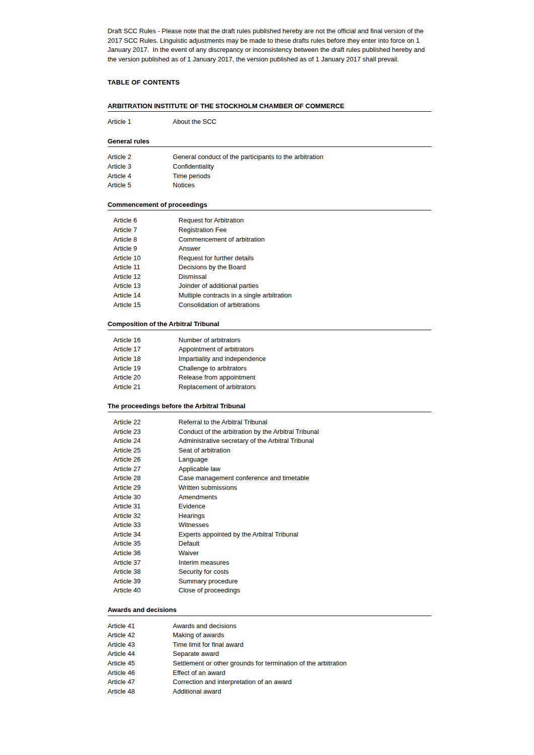Draft SCC Rules - Please note that the draft rules published hereby are not the official and final version of the 2017 SCC Rules. Linguistic adjustments may be made to these drafts rules before they enter into force on 1 January 2017. In the event of any discrepancy or inconsistency between the draft rules published hereby and the version published as of 1 January 2017, the version published as of 1 January 2017 shall prevail.
TABLE OF CONTENTS
ARBITRATION INSTITUTE OF THE STOCKHOLM CHAMBER OF COMMERCE
| Article 1 | About the SCC |
General rules
| Article 2 | General conduct of the participants to the arbitration |
| Article 3 | Confidentiality |
| Article 4 | Time periods |
| Article 5 | Notices |
Commencement of proceedings
| Article 6 | Request for Arbitration |
| Article 7 | Registration Fee |
| Article 8 | Commencement of arbitration |
| Article 9 | Answer |
| Article 10 | Request for further details |
| Article 11 | Decisions by the Board |
| Article 12 | Dismissal |
| Article 13 | Joinder of additional parties |
| Article 14 | Multiple contracts in a single arbitration |
| Article 15 | Consolidation of arbitrations |
Composition of the Arbitral Tribunal
| Article 16 | Number of arbitrators |
| Article 17 | Appointment of arbitrators |
| Article 18 | Impartiality and independence |
| Article 19 | Challenge to arbitrators |
| Article 20 | Release from appointment |
| Article 21 | Replacement of arbitrators |
The proceedings before the Arbitral Tribunal
| Article 22 | Referral to the Arbitral Tribunal |
| Article 23 | Conduct of the arbitration by the Arbitral Tribunal |
| Article 24 | Administrative secretary of the Arbitral Tribunal |
| Article 25 | Seat of arbitration |
| Article 26 | Language |
| Article 27 | Applicable law |
| Article 28 | Case management conference and timetable |
| Article 29 | Written submissions |
| Article 30 | Amendments |
| Article 31 | Evidence |
| Article 32 | Hearings |
| Article 33 | Witnesses |
| Article 34 | Experts appointed by the Arbitral Tribunal |
| Article 35 | Default |
| Article 36 | Waiver |
| Article 37 | Interim measures |
| Article 38 | Security for costs |
| Article 39 | Summary procedure |
| Article 40 | Close of proceedings |
Awards and decisions
| Article 41 | Awards and decisions |
| Article 42 | Making of awards |
| Article 43 | Time limit for final award |
| Article 44 | Separate award |
| Article 45 | Settlement or other grounds for termination of the arbitration |
| Article 46 | Effect of an award |
| Article 47 | Correction and interpretation of an award |
| Article 48 | Additional award |